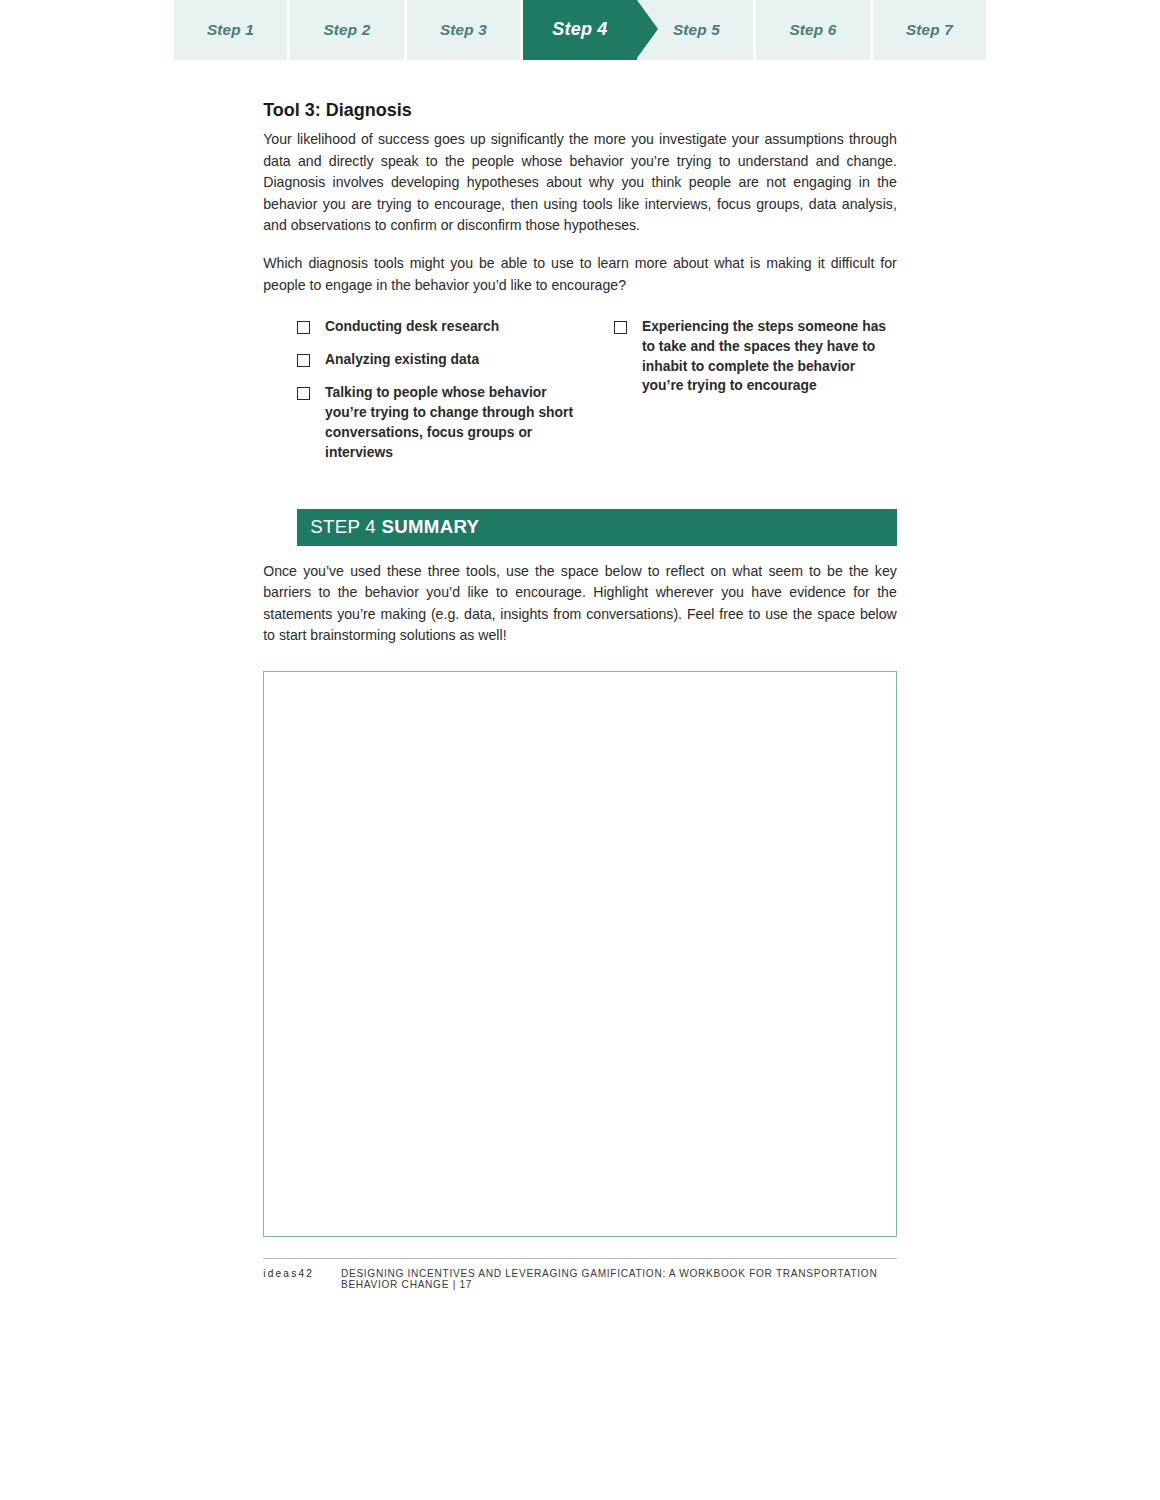Step 1
Step 2
Step 3
Step 4
Step 5
Step 6
Step 7
Tool 3: Diagnosis
Your likelihood of success goes up significantly the more you investigate your assumptions through data and directly speak to the people whose behavior you’re trying to understand and change. Diagnosis involves developing hypotheses about why you think people are not engaging in the behavior you are trying to encourage, then using tools like interviews, focus groups, data analysis, and observations to confirm or disconfirm those hypotheses.
Which diagnosis tools might you be able to use to learn more about what is making it difficult for people to engage in the behavior you’d like to encourage?
Conducting desk research
Analyzing existing data
Talking to people whose behavior you’re trying to change through short conversations, focus groups or interviews
Experiencing the steps someone has to take and the spaces they have to inhabit to complete the behavior you’re trying to encourage
STEP 4 SUMMARY
Once you’ve used these three tools, use the space below to reflect on what seem to be the key barriers to the behavior you’d like to encourage. Highlight wherever you have evidence for the statements you’re making (e.g. data, insights from conversations). Feel free to use the space below to start brainstorming solutions as well!
ideas42 Designing Incentives and Leveraging Gamification: A Workbook for Transportation Behavior Change | 17